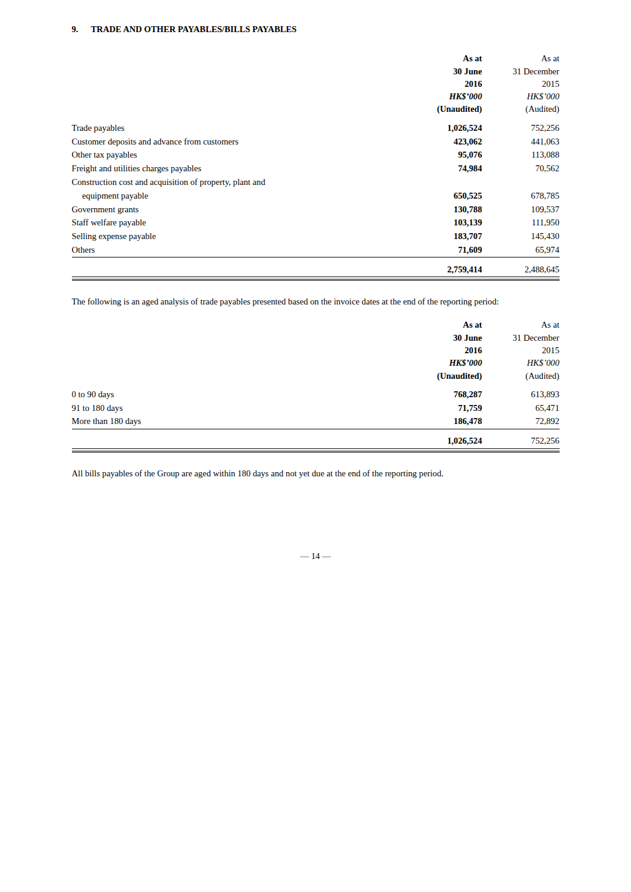9. TRADE AND OTHER PAYABLES/BILLS PAYABLES
| | As at | As at |
| | 30 June | 31 December |
| | 2016 | 2015 |
| | HK$’000 | HK$’000 |
| | (Unaudited) | (Audited) |
| Trade payables | 1,026,524 | 752,256 |
| Customer deposits and advance from customers | 423,062 | 441,063 |
| Other tax payables | 95,076 | 113,088 |
| Freight and utilities charges payables | 74,984 | 70,562 |
| Construction cost and acquisition of property, plant and | | |
| equipment payable | 650,525 | 678,785 |
| Government grants | 130,788 | 109,537 |
| Staff welfare payable | 103,139 | 111,950 |
| Selling expense payable | 183,707 | 145,430 |
| Others | 71,609 | 65,974 |
| | 2,759,414 | 2,488,645 |
The following is an aged analysis of trade payables presented based on the invoice dates at the end of the reporting period:
| | As at | As at |
| | 30 June | 31 December |
| | 2016 | 2015 |
| | HK$’000 | HK$’000 |
| | (Unaudited) | (Audited) |
| 0 to 90 days | 768,287 | 613,893 |
| 91 to 180 days | 71,759 | 65,471 |
| More than 180 days | 186,478 | 72,892 |
| | 1,026,524 | 752,256 |
All bills payables of the Group are aged within 180 days and not yet due at the end of the reporting period.
— 14 —